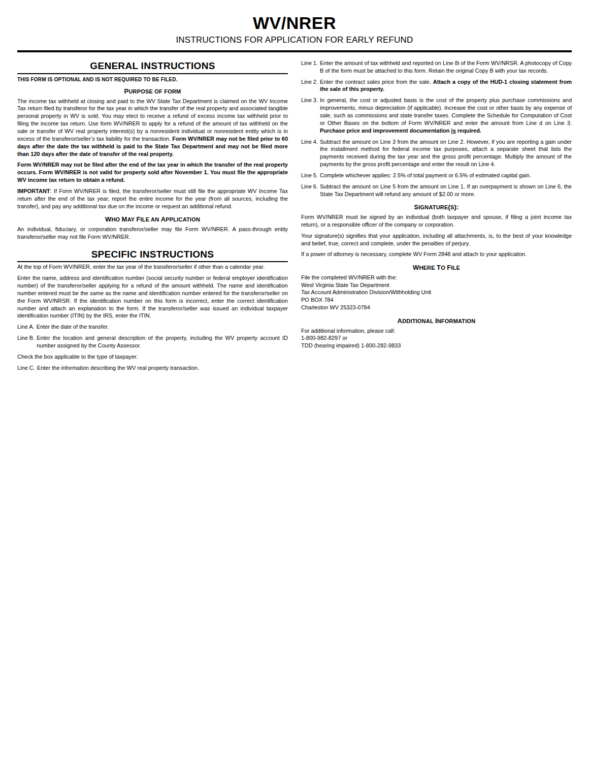WV/NRER
INSTRUCTIONS FOR APPLICATION FOR EARLY REFUND
GENERAL INSTRUCTIONS
THIS FORM IS OPTIONAL AND IS NOT REQUIRED TO BE FILED.
PURPOSE OF FORM
The income tax withheld at closing and paid to the WV State Tax Department is claimed on the WV Income Tax return filed by transferor for the tax year in which the transfer of the real property and associated tangible personal property in WV is sold. You may elect to receive a refund of excess income tax withheld prior to filing the income tax return. Use form WV/NRER to apply for a refund of the amount of tax withheld on the sale or transfer of WV real property interest(s) by a nonresident individual or nonresident entity which is in excess of the transferor/seller’s tax liability for the transaction. Form WV/NRER may not be filed prior to 60 days after the date the tax withheld is paid to the State Tax Department and may not be filed more than 120 days after the date of transfer of the real property.
Form WV/NRER may not be filed after the end of the tax year in which the transfer of the real property occurs. Form WV/NRER is not valid for property sold after November 1. You must file the appropriate WV income tax return to obtain a refund.
IMPORTANT: If Form WV/NRER is filed, the transferor/seller must still file the appropriate WV Income Tax return after the end of the tax year, report the entire income for the year (from all sources, including the transfer), and pay any additional tax due on the income or request an additional refund.
WHO MAY FILE AN APPLICATION
An individual, fiduciary, or corporation transferor/seller may file Form WV/NRER. A pass-through entity transferor/seller may not file Form WV/NRER.
SPECIFIC INSTRUCTIONS
At the top of Form WV/NRER, enter the tax year of the transferor/seller if other than a calendar year.
Enter the name, address and identification number (social security number or federal employer identification number) of the transferor/seller applying for a refund of the amount withheld. The name and identification number entered must be the same as the name and identification number entered for the transferor/seller on the Form WV/NRSR. If the identification number on this form is incorrect, enter the correct identification number and attach an explanation to the form. If the transferor/seller was issued an individual taxpayer identification number (ITIN) by the IRS, enter the ITIN.
Line A.
Enter the date of the transfer.
Line B.
Enter the location and general description of the property, including the WV property account ID number assigned by the County Assessor.
Check the box applicable to the type of taxpayer.
Line C.
Enter the information describing the WV real property transaction.
Line 1.
Enter the amount of tax withheld and reported on Line 8i of the Form WV/NRSR. A photocopy of Copy B of the form must be attached to this form. Retain the original Copy B with your tax records.
Line 2.
Enter the contract sales price from the sale. Attach a copy of the HUD-1 closing statement from the sale of this property.
Line 3.
In general, the cost or adjusted basis is the cost of the property plus purchase commissions and improvements, minus depreciation (if applicable). Increase the cost or other basis by any expense of sale, such as commissions and state transfer taxes. Complete the Schedule for Computation of Cost or Other Bases on the bottom of Form WV/NRER and enter the amount from Line d on Line 3. Purchase price and improvement documentation is required.
Line 4.
Subtract the amount on Line 3 from the amount on Line 2. However, if you are reporting a gain under the installment method for federal income tax purposes, attach a separate sheet that lists the payments received during the tax year and the gross profit percentage. Multiply the amount of the payments by the gross profit percentage and enter the result on Line 4.
Line 5.
Complete whichever applies: 2.5% of total payment or 6.5% of estimated capital gain.
Line 6.
Subtract the amount on Line 5 from the amount on Line 1. If an overpayment is shown on Line 6, the State Tax Department will refund any amount of $2.00 or more.
SIGNATURE(S):
Form WV/NRER must be signed by an individual (both taxpayer and spouse, if filing a joint income tax return), or a responsible officer of the company or corporation.
Your signature(s) signifies that your application, including all attachments, is, to the best of your knowledge and belief, true, correct and complete, under the penalties of perjury.
If a power of attorney is necessary, complete WV Form 2848 and attach to your applicaiton.
WHERE TO FILE
File the completed WV/NRER with the:
West Virginia State Tax Department
Tax Account Administration Division/Withholding Unit
PO BOX 784
Charleston WV 25323-0784
ADDITIONAL INFORMATION
For additional information, please call:
1-800-982-8297 or
TDD (hearing impaired) 1-800-282-9833